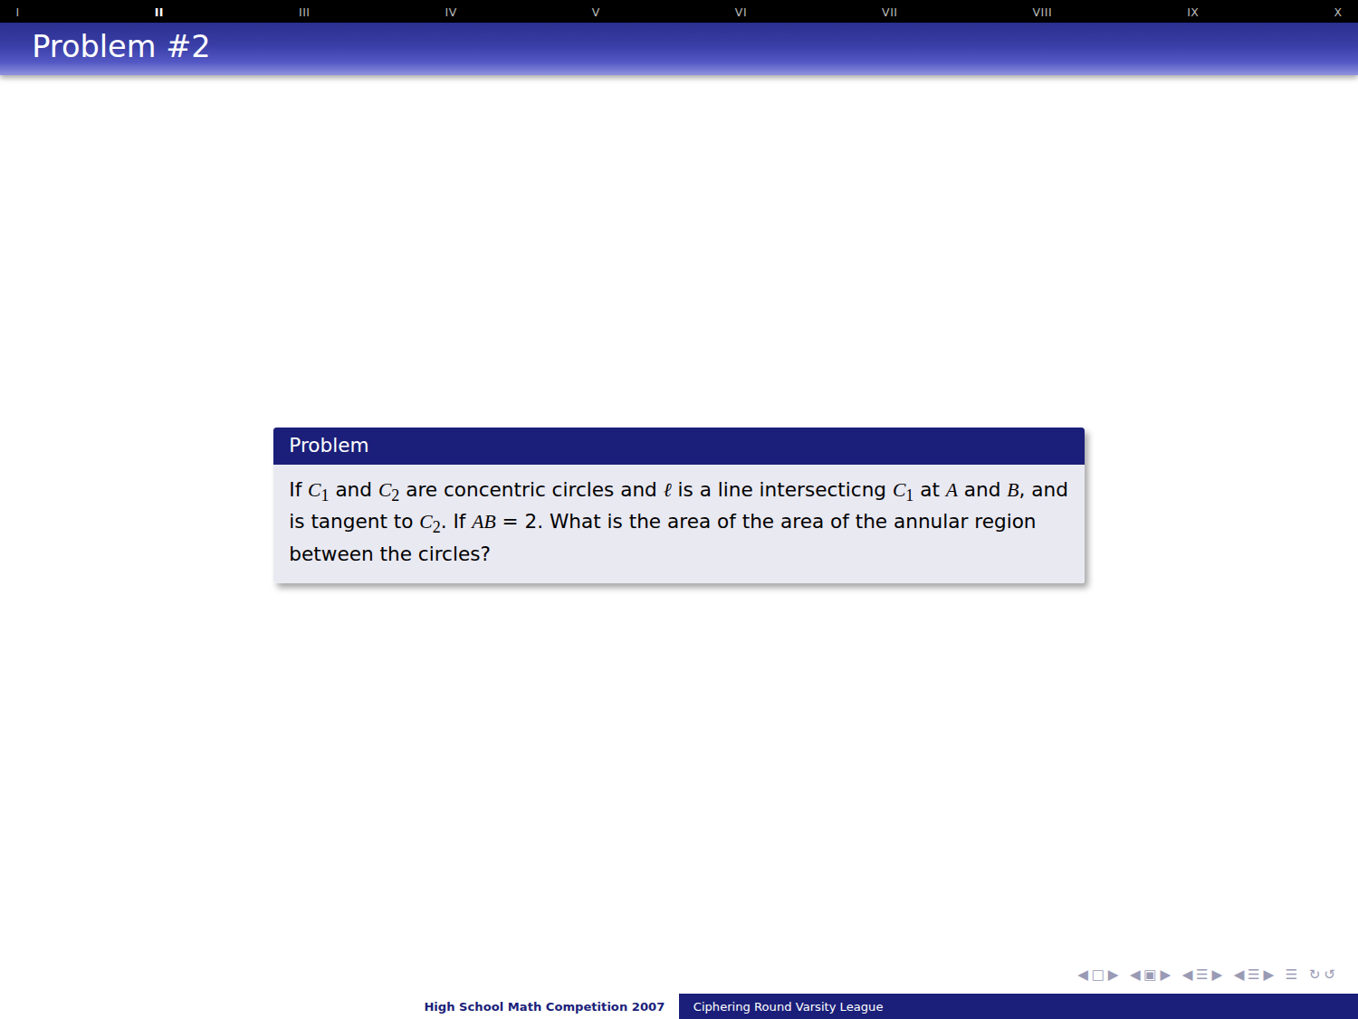I
II
III
IV
V
VI
VII
VIII
IX
X
Problem #2
Problem
If C1 and C2 are concentric circles and ℓ is a line intersecticng C1 at A and B, and is tangent to C2. If AB = 2. What is the area of the area of the annular region between the circles?
◀□▶ ◀▣▶ ◀☰▶ ◀☰▶ ☰ ↻↺
High School Math Competition 2007
Ciphering Round Varsity League